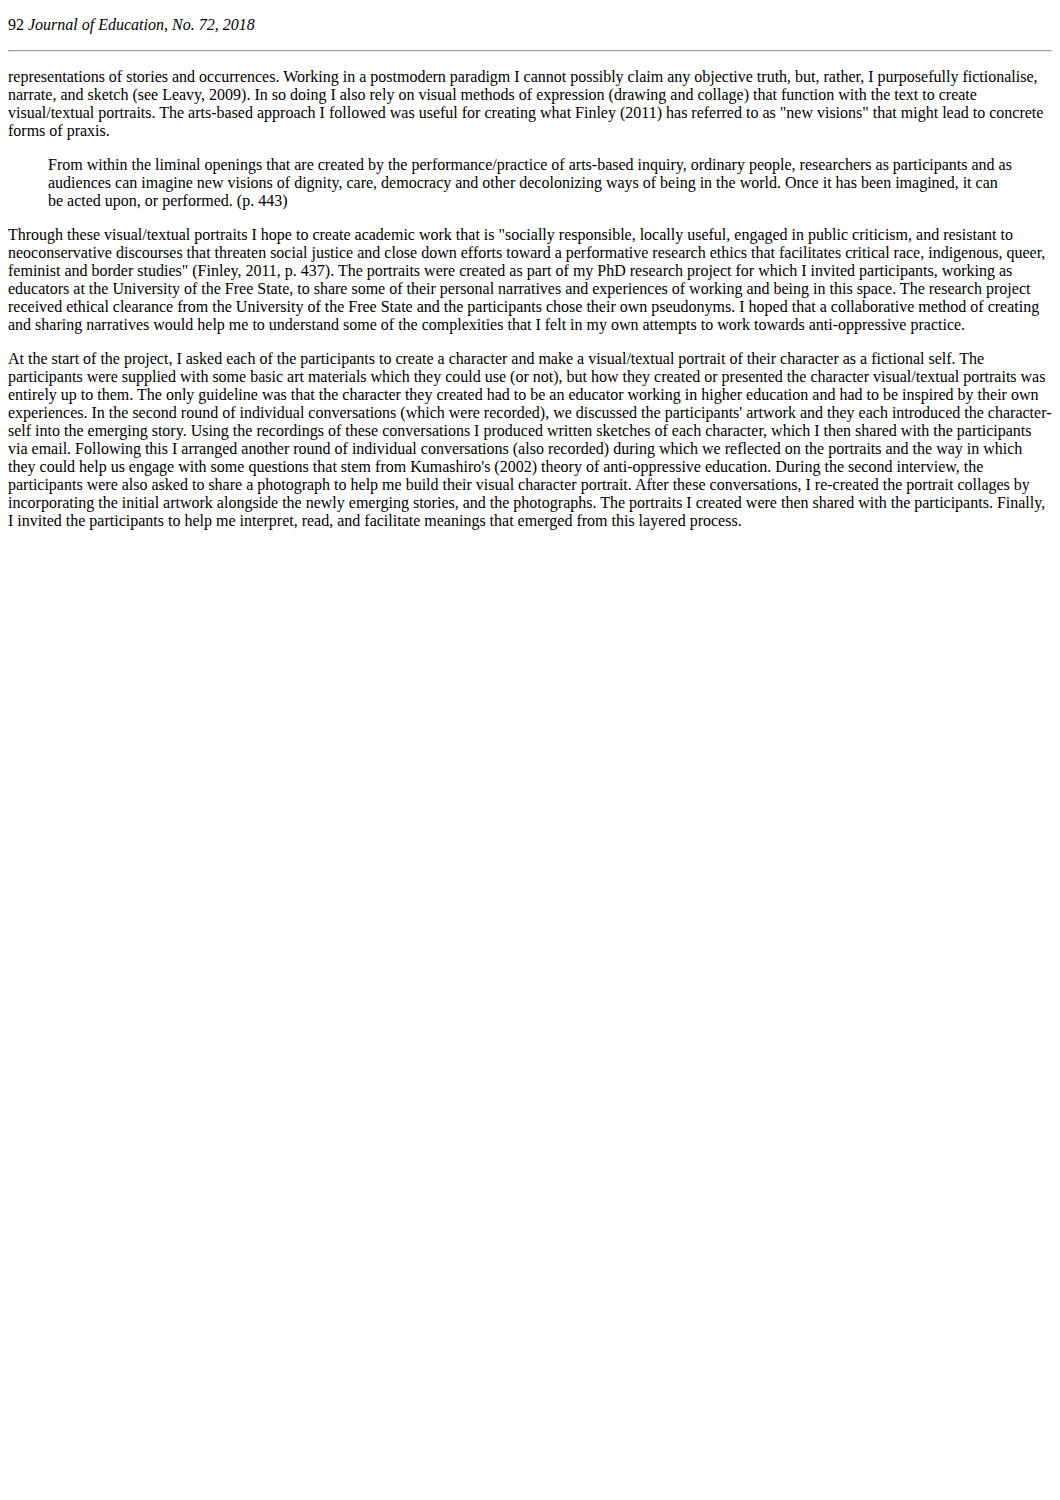92 Journal of Education, No. 72, 2018
representations of stories and occurrences. Working in a postmodern paradigm I cannot possibly claim any objective truth, but, rather, I purposefully fictionalise, narrate, and sketch (see Leavy, 2009). In so doing I also rely on visual methods of expression (drawing and collage) that function with the text to create visual/textual portraits. The arts-based approach I followed was useful for creating what Finley (2011) has referred to as "new visions" that might lead to concrete forms of praxis.
From within the liminal openings that are created by the performance/practice of arts-based inquiry, ordinary people, researchers as participants and as audiences can imagine new visions of dignity, care, democracy and other decolonizing ways of being in the world. Once it has been imagined, it can be acted upon, or performed. (p. 443)
Through these visual/textual portraits I hope to create academic work that is "socially responsible, locally useful, engaged in public criticism, and resistant to neoconservative discourses that threaten social justice and close down efforts toward a performative research ethics that facilitates critical race, indigenous, queer, feminist and border studies" (Finley, 2011, p. 437). The portraits were created as part of my PhD research project for which I invited participants, working as educators at the University of the Free State, to share some of their personal narratives and experiences of working and being in this space. The research project received ethical clearance from the University of the Free State and the participants chose their own pseudonyms. I hoped that a collaborative method of creating and sharing narratives would help me to understand some of the complexities that I felt in my own attempts to work towards anti-oppressive practice.
At the start of the project, I asked each of the participants to create a character and make a visual/textual portrait of their character as a fictional self. The participants were supplied with some basic art materials which they could use (or not), but how they created or presented the character visual/textual portraits was entirely up to them. The only guideline was that the character they created had to be an educator working in higher education and had to be inspired by their own experiences. In the second round of individual conversations (which were recorded), we discussed the participants' artwork and they each introduced the character-self into the emerging story. Using the recordings of these conversations I produced written sketches of each character, which I then shared with the participants via email. Following this I arranged another round of individual conversations (also recorded) during which we reflected on the portraits and the way in which they could help us engage with some questions that stem from Kumashiro's (2002) theory of anti-oppressive education. During the second interview, the participants were also asked to share a photograph to help me build their visual character portrait. After these conversations, I re-created the portrait collages by incorporating the initial artwork alongside the newly emerging stories, and the photographs. The portraits I created were then shared with the participants. Finally, I invited the participants to help me interpret, read, and facilitate meanings that emerged from this layered process.